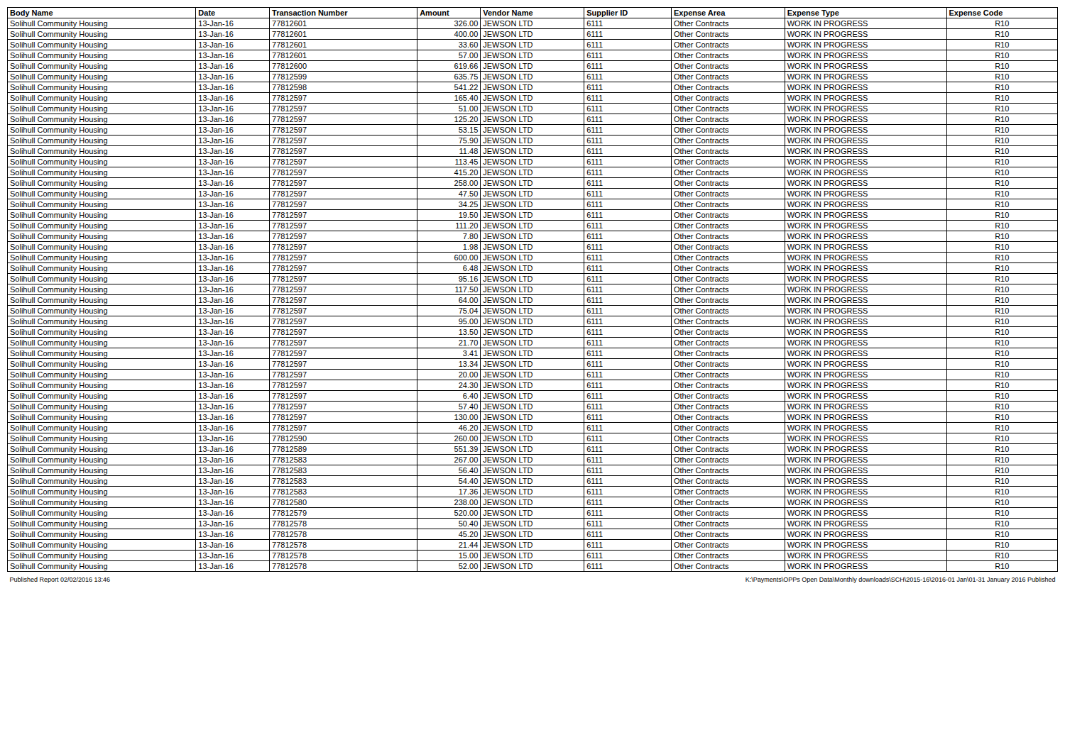| Body Name | Date | Transaction Number | Amount | Vendor Name | Supplier ID | Expense Area | Expense Type | Expense Code |
| --- | --- | --- | --- | --- | --- | --- | --- | --- |
| Solihull Community Housing | 13-Jan-16 | 77812601 | 326.00 | JEWSON LTD | 6111 | Other Contracts | WORK IN PROGRESS | R10 |
| Solihull Community Housing | 13-Jan-16 | 77812601 | 400.00 | JEWSON LTD | 6111 | Other Contracts | WORK IN PROGRESS | R10 |
| Solihull Community Housing | 13-Jan-16 | 77812601 | 33.60 | JEWSON LTD | 6111 | Other Contracts | WORK IN PROGRESS | R10 |
| Solihull Community Housing | 13-Jan-16 | 77812601 | 57.00 | JEWSON LTD | 6111 | Other Contracts | WORK IN PROGRESS | R10 |
| Solihull Community Housing | 13-Jan-16 | 77812600 | 619.66 | JEWSON LTD | 6111 | Other Contracts | WORK IN PROGRESS | R10 |
| Solihull Community Housing | 13-Jan-16 | 77812599 | 635.75 | JEWSON LTD | 6111 | Other Contracts | WORK IN PROGRESS | R10 |
| Solihull Community Housing | 13-Jan-16 | 77812598 | 541.22 | JEWSON LTD | 6111 | Other Contracts | WORK IN PROGRESS | R10 |
| Solihull Community Housing | 13-Jan-16 | 77812597 | 165.40 | JEWSON LTD | 6111 | Other Contracts | WORK IN PROGRESS | R10 |
| Solihull Community Housing | 13-Jan-16 | 77812597 | 51.00 | JEWSON LTD | 6111 | Other Contracts | WORK IN PROGRESS | R10 |
| Solihull Community Housing | 13-Jan-16 | 77812597 | 125.20 | JEWSON LTD | 6111 | Other Contracts | WORK IN PROGRESS | R10 |
| Solihull Community Housing | 13-Jan-16 | 77812597 | 53.15 | JEWSON LTD | 6111 | Other Contracts | WORK IN PROGRESS | R10 |
| Solihull Community Housing | 13-Jan-16 | 77812597 | 75.90 | JEWSON LTD | 6111 | Other Contracts | WORK IN PROGRESS | R10 |
| Solihull Community Housing | 13-Jan-16 | 77812597 | 11.48 | JEWSON LTD | 6111 | Other Contracts | WORK IN PROGRESS | R10 |
| Solihull Community Housing | 13-Jan-16 | 77812597 | 113.45 | JEWSON LTD | 6111 | Other Contracts | WORK IN PROGRESS | R10 |
| Solihull Community Housing | 13-Jan-16 | 77812597 | 415.20 | JEWSON LTD | 6111 | Other Contracts | WORK IN PROGRESS | R10 |
| Solihull Community Housing | 13-Jan-16 | 77812597 | 258.00 | JEWSON LTD | 6111 | Other Contracts | WORK IN PROGRESS | R10 |
| Solihull Community Housing | 13-Jan-16 | 77812597 | 47.50 | JEWSON LTD | 6111 | Other Contracts | WORK IN PROGRESS | R10 |
| Solihull Community Housing | 13-Jan-16 | 77812597 | 34.25 | JEWSON LTD | 6111 | Other Contracts | WORK IN PROGRESS | R10 |
| Solihull Community Housing | 13-Jan-16 | 77812597 | 19.50 | JEWSON LTD | 6111 | Other Contracts | WORK IN PROGRESS | R10 |
| Solihull Community Housing | 13-Jan-16 | 77812597 | 111.20 | JEWSON LTD | 6111 | Other Contracts | WORK IN PROGRESS | R10 |
| Solihull Community Housing | 13-Jan-16 | 77812597 | 7.80 | JEWSON LTD | 6111 | Other Contracts | WORK IN PROGRESS | R10 |
| Solihull Community Housing | 13-Jan-16 | 77812597 | 1.98 | JEWSON LTD | 6111 | Other Contracts | WORK IN PROGRESS | R10 |
| Solihull Community Housing | 13-Jan-16 | 77812597 | 600.00 | JEWSON LTD | 6111 | Other Contracts | WORK IN PROGRESS | R10 |
| Solihull Community Housing | 13-Jan-16 | 77812597 | 6.48 | JEWSON LTD | 6111 | Other Contracts | WORK IN PROGRESS | R10 |
| Solihull Community Housing | 13-Jan-16 | 77812597 | 95.16 | JEWSON LTD | 6111 | Other Contracts | WORK IN PROGRESS | R10 |
| Solihull Community Housing | 13-Jan-16 | 77812597 | 117.50 | JEWSON LTD | 6111 | Other Contracts | WORK IN PROGRESS | R10 |
| Solihull Community Housing | 13-Jan-16 | 77812597 | 64.00 | JEWSON LTD | 6111 | Other Contracts | WORK IN PROGRESS | R10 |
| Solihull Community Housing | 13-Jan-16 | 77812597 | 75.04 | JEWSON LTD | 6111 | Other Contracts | WORK IN PROGRESS | R10 |
| Solihull Community Housing | 13-Jan-16 | 77812597 | 95.00 | JEWSON LTD | 6111 | Other Contracts | WORK IN PROGRESS | R10 |
| Solihull Community Housing | 13-Jan-16 | 77812597 | 13.50 | JEWSON LTD | 6111 | Other Contracts | WORK IN PROGRESS | R10 |
| Solihull Community Housing | 13-Jan-16 | 77812597 | 21.70 | JEWSON LTD | 6111 | Other Contracts | WORK IN PROGRESS | R10 |
| Solihull Community Housing | 13-Jan-16 | 77812597 | 3.41 | JEWSON LTD | 6111 | Other Contracts | WORK IN PROGRESS | R10 |
| Solihull Community Housing | 13-Jan-16 | 77812597 | 13.34 | JEWSON LTD | 6111 | Other Contracts | WORK IN PROGRESS | R10 |
| Solihull Community Housing | 13-Jan-16 | 77812597 | 20.00 | JEWSON LTD | 6111 | Other Contracts | WORK IN PROGRESS | R10 |
| Solihull Community Housing | 13-Jan-16 | 77812597 | 24.30 | JEWSON LTD | 6111 | Other Contracts | WORK IN PROGRESS | R10 |
| Solihull Community Housing | 13-Jan-16 | 77812597 | 6.40 | JEWSON LTD | 6111 | Other Contracts | WORK IN PROGRESS | R10 |
| Solihull Community Housing | 13-Jan-16 | 77812597 | 57.40 | JEWSON LTD | 6111 | Other Contracts | WORK IN PROGRESS | R10 |
| Solihull Community Housing | 13-Jan-16 | 77812597 | 130.00 | JEWSON LTD | 6111 | Other Contracts | WORK IN PROGRESS | R10 |
| Solihull Community Housing | 13-Jan-16 | 77812597 | 46.20 | JEWSON LTD | 6111 | Other Contracts | WORK IN PROGRESS | R10 |
| Solihull Community Housing | 13-Jan-16 | 77812590 | 260.00 | JEWSON LTD | 6111 | Other Contracts | WORK IN PROGRESS | R10 |
| Solihull Community Housing | 13-Jan-16 | 77812589 | 551.39 | JEWSON LTD | 6111 | Other Contracts | WORK IN PROGRESS | R10 |
| Solihull Community Housing | 13-Jan-16 | 77812583 | 267.00 | JEWSON LTD | 6111 | Other Contracts | WORK IN PROGRESS | R10 |
| Solihull Community Housing | 13-Jan-16 | 77812583 | 56.40 | JEWSON LTD | 6111 | Other Contracts | WORK IN PROGRESS | R10 |
| Solihull Community Housing | 13-Jan-16 | 77812583 | 54.40 | JEWSON LTD | 6111 | Other Contracts | WORK IN PROGRESS | R10 |
| Solihull Community Housing | 13-Jan-16 | 77812583 | 17.36 | JEWSON LTD | 6111 | Other Contracts | WORK IN PROGRESS | R10 |
| Solihull Community Housing | 13-Jan-16 | 77812580 | 238.00 | JEWSON LTD | 6111 | Other Contracts | WORK IN PROGRESS | R10 |
| Solihull Community Housing | 13-Jan-16 | 77812579 | 520.00 | JEWSON LTD | 6111 | Other Contracts | WORK IN PROGRESS | R10 |
| Solihull Community Housing | 13-Jan-16 | 77812578 | 50.40 | JEWSON LTD | 6111 | Other Contracts | WORK IN PROGRESS | R10 |
| Solihull Community Housing | 13-Jan-16 | 77812578 | 45.20 | JEWSON LTD | 6111 | Other Contracts | WORK IN PROGRESS | R10 |
| Solihull Community Housing | 13-Jan-16 | 77812578 | 21.44 | JEWSON LTD | 6111 | Other Contracts | WORK IN PROGRESS | R10 |
| Solihull Community Housing | 13-Jan-16 | 77812578 | 15.00 | JEWSON LTD | 6111 | Other Contracts | WORK IN PROGRESS | R10 |
| Solihull Community Housing | 13-Jan-16 | 77812578 | 52.00 | JEWSON LTD | 6111 | Other Contracts | WORK IN PROGRESS | R10 |
| Published Report 02/02/2016 13:46 | K:\Payments\OPPs Open Data\Monthly downloads\SCH\2015-16\2016-01 Jan\01-31 January 2016 Published |